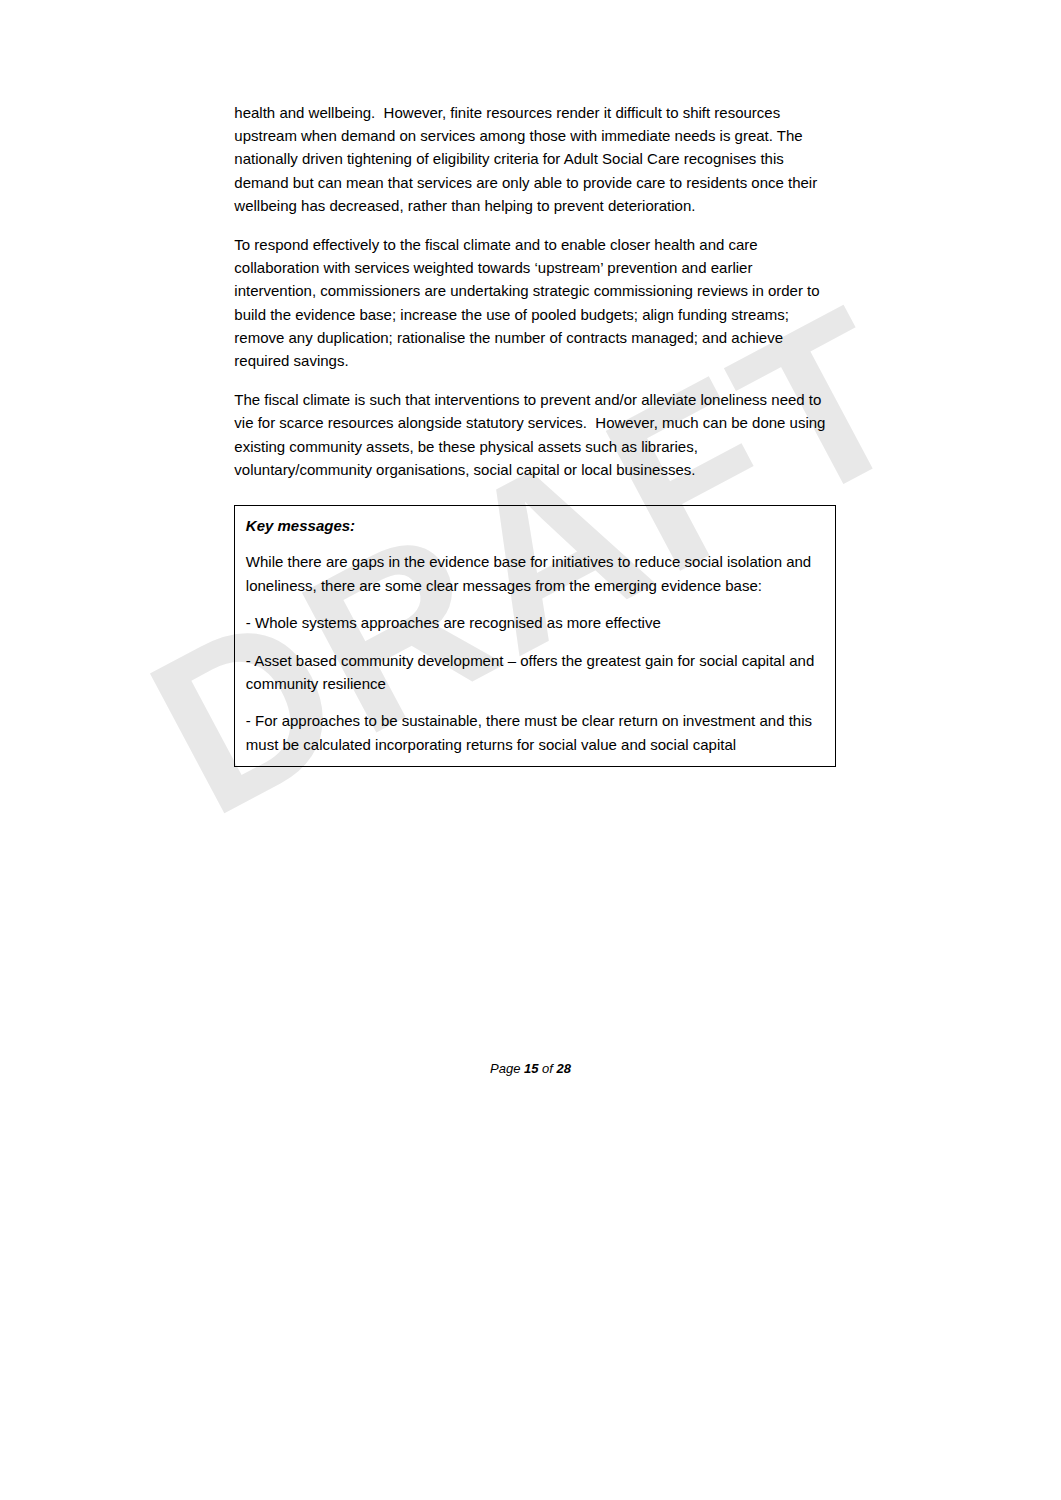DRAFT
health and wellbeing. However, finite resources render it difficult to shift resources upstream when demand on services among those with immediate needs is great. The nationally driven tightening of eligibility criteria for Adult Social Care recognises this demand but can mean that services are only able to provide care to residents once their wellbeing has decreased, rather than helping to prevent deterioration.
To respond effectively to the fiscal climate and to enable closer health and care collaboration with services weighted towards ‘upstream’ prevention and earlier intervention, commissioners are undertaking strategic commissioning reviews in order to build the evidence base; increase the use of pooled budgets; align funding streams; remove any duplication; rationalise the number of contracts managed; and achieve required savings.
The fiscal climate is such that interventions to prevent and/or alleviate loneliness need to vie for scarce resources alongside statutory services. However, much can be done using existing community assets, be these physical assets such as libraries, voluntary/community organisations, social capital or local businesses.
Key messages:
While there are gaps in the evidence base for initiatives to reduce social isolation and loneliness, there are some clear messages from the emerging evidence base:
- Whole systems approaches are recognised as more effective
- Asset based community development – offers the greatest gain for social capital and community resilience
- For approaches to be sustainable, there must be clear return on investment and this must be calculated incorporating returns for social value and social capital
Page 15 of 28